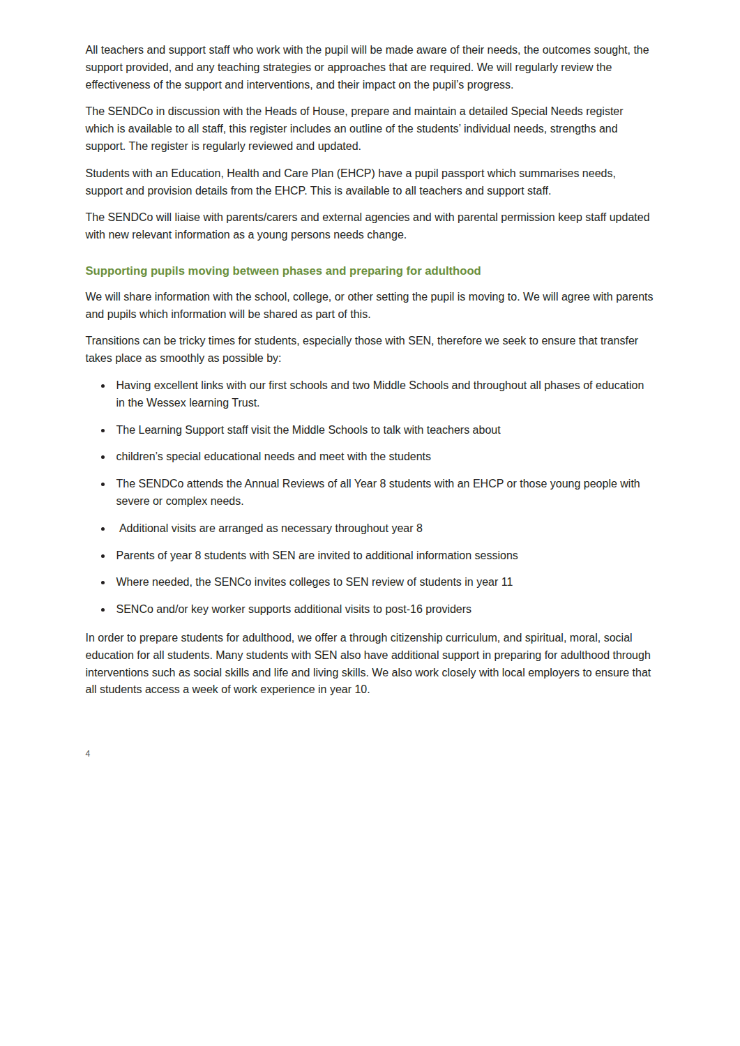All teachers and support staff who work with the pupil will be made aware of their needs, the outcomes sought, the support provided, and any teaching strategies or approaches that are required. We will regularly review the effectiveness of the support and interventions, and their impact on the pupil’s progress.
The SENDCo in discussion with the Heads of House, prepare and maintain a detailed Special Needs register which is available to all staff, this register includes an outline of the students’ individual needs, strengths and support. The register is regularly reviewed and updated.
Students with an Education, Health and Care Plan (EHCP) have a pupil passport which summarises needs, support and provision details from the EHCP. This is available to all teachers and support staff.
The SENDCo will liaise with parents/carers and external agencies and with parental permission keep staff updated with new relevant information as a young persons needs change.
Supporting pupils moving between phases and preparing for adulthood
We will share information with the school, college, or other setting the pupil is moving to. We will agree with parents and pupils which information will be shared as part of this.
Transitions can be tricky times for students, especially those with SEN, therefore we seek to ensure that transfer takes place as smoothly as possible by:
Having excellent links with our first schools and two Middle Schools and throughout all phases of education in the Wessex learning Trust.
The Learning Support staff visit the Middle Schools to talk with teachers about
children’s special educational needs and meet with the students
The SENDCo attends the Annual Reviews of all Year 8 students with an EHCP or those young people with severe or complex needs.
Additional visits are arranged as necessary throughout year 8
Parents of year 8 students with SEN are invited to additional information sessions
Where needed, the SENCo invites colleges to SEN review of students in year 11
SENCo and/or key worker supports additional visits to post-16 providers
In order to prepare students for adulthood, we offer a through citizenship curriculum, and spiritual, moral, social education for all students. Many students with SEN also have additional support in preparing for adulthood through interventions such as social skills and life and living skills. We also work closely with local employers to ensure that all students access a week of work experience in year 10.
4